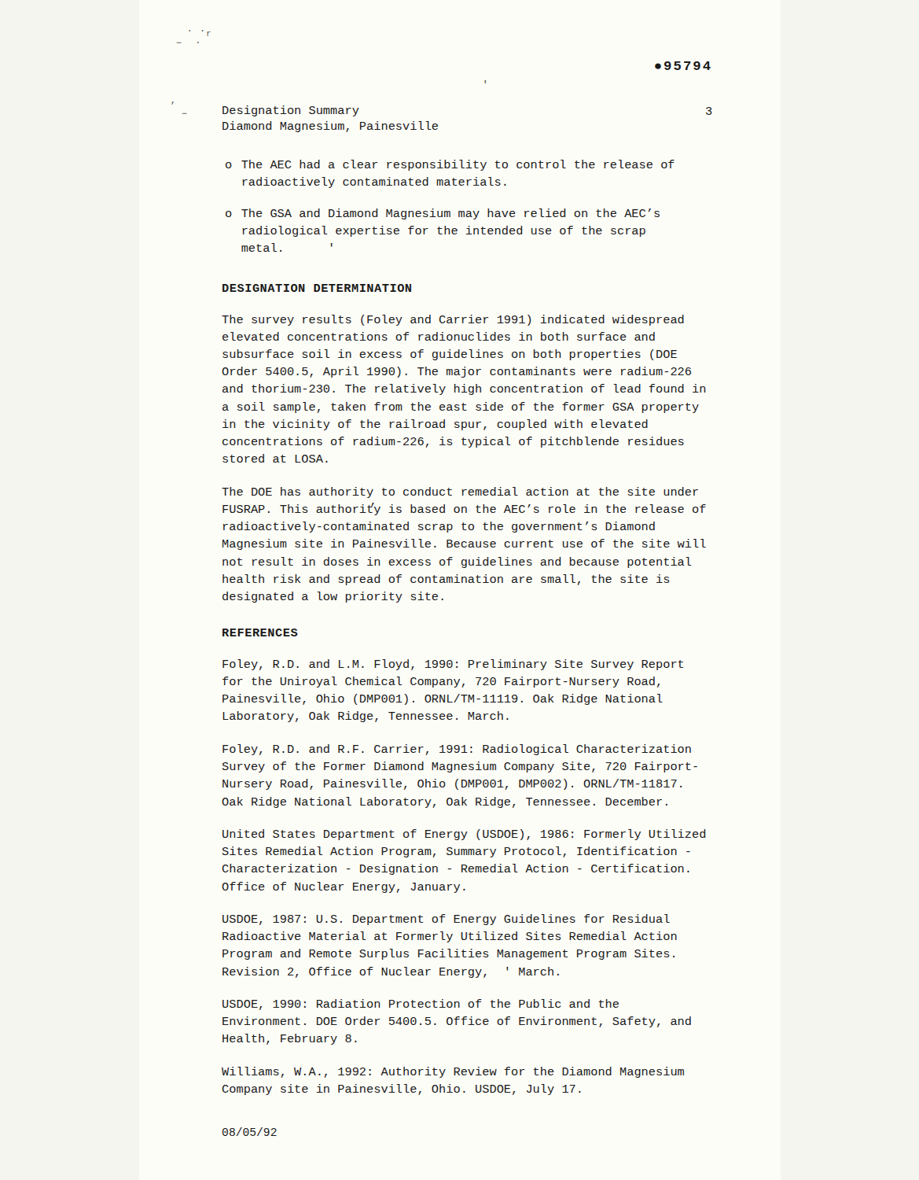· ·r
− ·
, −
′
●95794
Designation Summary
Diamond Magnesium, Painesville
3
The AEC had a clear responsibility to control the release of radioactively contaminated materials.
The GSA and Diamond Magnesium may have relied on the AEC’s radiological expertise for the intended use of the scrap metal. ′
Designation Determination
The survey results (Foley and Carrier 1991) indicated widespread elevated concentrations of radionuclides in both surface and subsurface soil in excess of guidelines on both properties (DOE Order 5400.5, April 1990). The major contaminants were radium-226 and thorium-230. The relatively high concentration of lead found in a soil sample, taken from the east side of the former GSA property in the vicinity of the railroad spur, coupled with elevated concentrations of radium-226, is typical of pitchblende residues stored at LOSA.
The DOE has authority to conduct remedial action at the site under FUSRAP. This authority is based on the AEC’s role in the release of radioactively-contaminated scrap to the government’s Diamond Magnesium site in Painesville. Because current use of the site will not result in doses in excess of guidelines and because potential health risk and spread of contamination are small, the site is designated a low priority site.
References
’
Foley, R.D. and L.M. Floyd, 1990: Preliminary Site Survey Report for the Uniroyal Chemical Company, 720 Fairport-Nursery Road, Painesville, Ohio (DMP001). ORNL/TM-11119. Oak Ridge National Laboratory, Oak Ridge, Tennessee. March.
Foley, R.D. and R.F. Carrier, 1991: Radiological Characterization Survey of the Former Diamond Magnesium Company Site, 720 Fairport-Nursery Road, Painesville, Ohio (DMP001, DMP002). ORNL/TM-11817. Oak Ridge National Laboratory, Oak Ridge, Tennessee. December.
United States Department of Energy (USDOE), 1986: Formerly Utilized Sites Remedial Action Program, Summary Protocol, Identification - Characterization - Designation - Remedial Action - Certification. Office of Nuclear Energy, January.
USDOE, 1987: U.S. Department of Energy Guidelines for Residual Radioactive Material at Formerly Utilized Sites Remedial Action Program and Remote Surplus Facilities Management Program Sites. Revision 2, Office of Nuclear Energy, ′ March.
USDOE, 1990: Radiation Protection of the Public and the Environment. DOE Order 5400.5. Office of Environment, Safety, and Health, February 8.
Williams, W.A., 1992: Authority Review for the Diamond Magnesium Company site in Painesville, Ohio. USDOE, July 17.
08/05/92